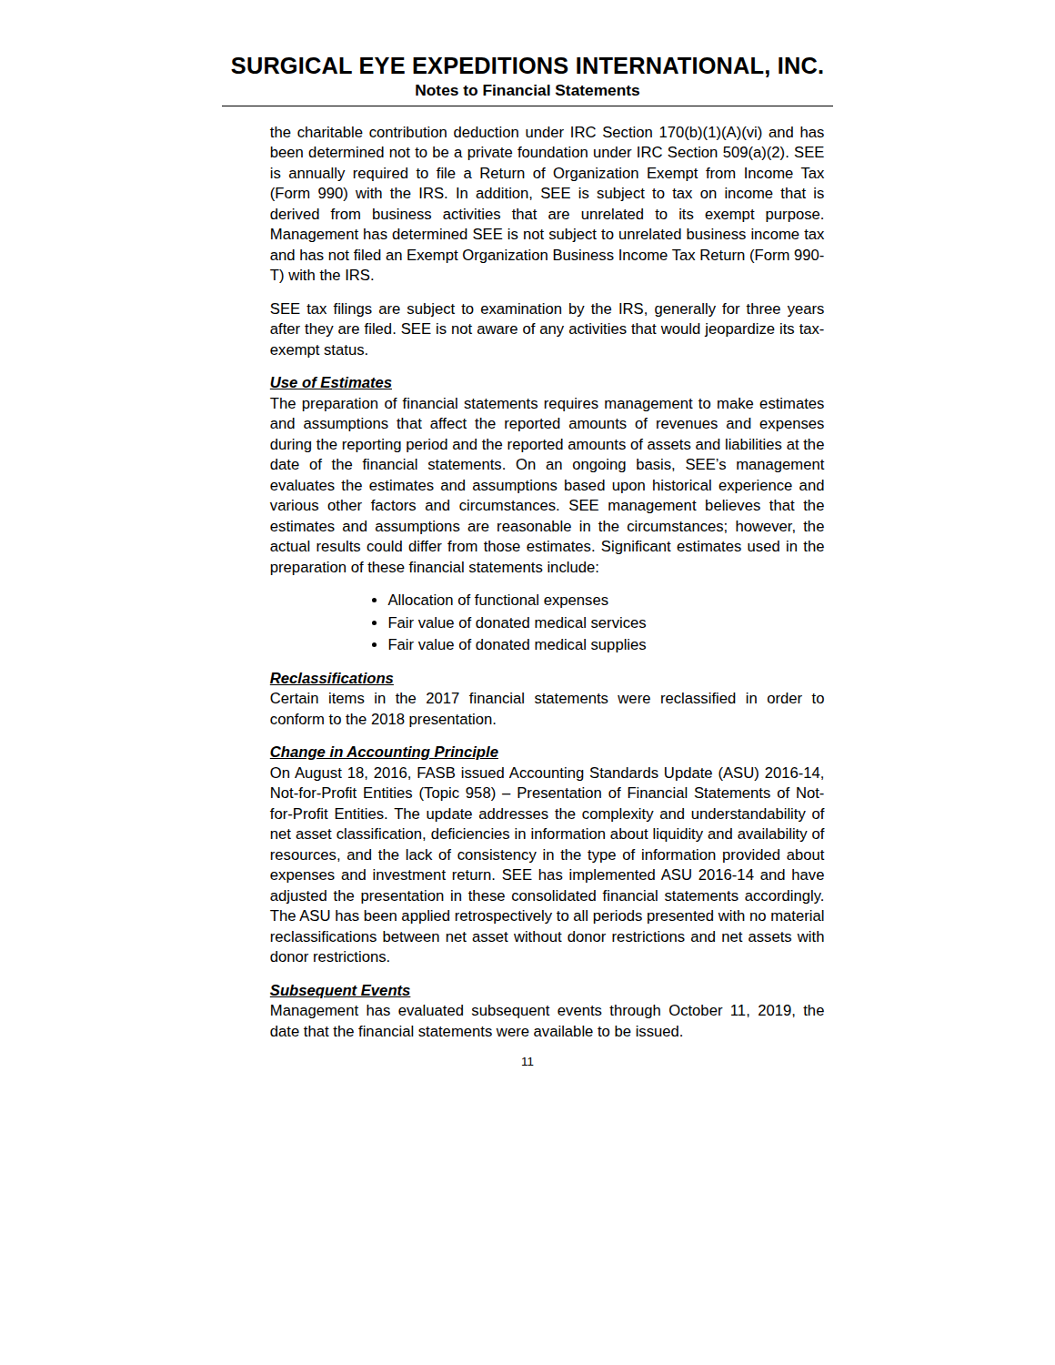SURGICAL EYE EXPEDITIONS INTERNATIONAL, INC.
Notes to Financial Statements
the charitable contribution deduction under IRC Section 170(b)(1)(A)(vi) and has been determined not to be a private foundation under IRC Section 509(a)(2). SEE is annually required to file a Return of Organization Exempt from Income Tax (Form 990) with the IRS. In addition, SEE is subject to tax on income that is derived from business activities that are unrelated to its exempt purpose. Management has determined SEE is not subject to unrelated business income tax and has not filed an Exempt Organization Business Income Tax Return (Form 990-T) with the IRS.
SEE tax filings are subject to examination by the IRS, generally for three years after they are filed. SEE is not aware of any activities that would jeopardize its tax-exempt status.
Use of Estimates
The preparation of financial statements requires management to make estimates and assumptions that affect the reported amounts of revenues and expenses during the reporting period and the reported amounts of assets and liabilities at the date of the financial statements. On an ongoing basis, SEE’s management evaluates the estimates and assumptions based upon historical experience and various other factors and circumstances. SEE management believes that the estimates and assumptions are reasonable in the circumstances; however, the actual results could differ from those estimates. Significant estimates used in the preparation of these financial statements include:
Allocation of functional expenses
Fair value of donated medical services
Fair value of donated medical supplies
Reclassifications
Certain items in the 2017 financial statements were reclassified in order to conform to the 2018 presentation.
Change in Accounting Principle
On August 18, 2016, FASB issued Accounting Standards Update (ASU) 2016-14, Not-for-Profit Entities (Topic 958) – Presentation of Financial Statements of Not-for-Profit Entities. The update addresses the complexity and understandability of net asset classification, deficiencies in information about liquidity and availability of resources, and the lack of consistency in the type of information provided about expenses and investment return. SEE has implemented ASU 2016-14 and have adjusted the presentation in these consolidated financial statements accordingly. The ASU has been applied retrospectively to all periods presented with no material reclassifications between net asset without donor restrictions and net assets with donor restrictions.
Subsequent Events
Management has evaluated subsequent events through October 11, 2019, the date that the financial statements were available to be issued.
11